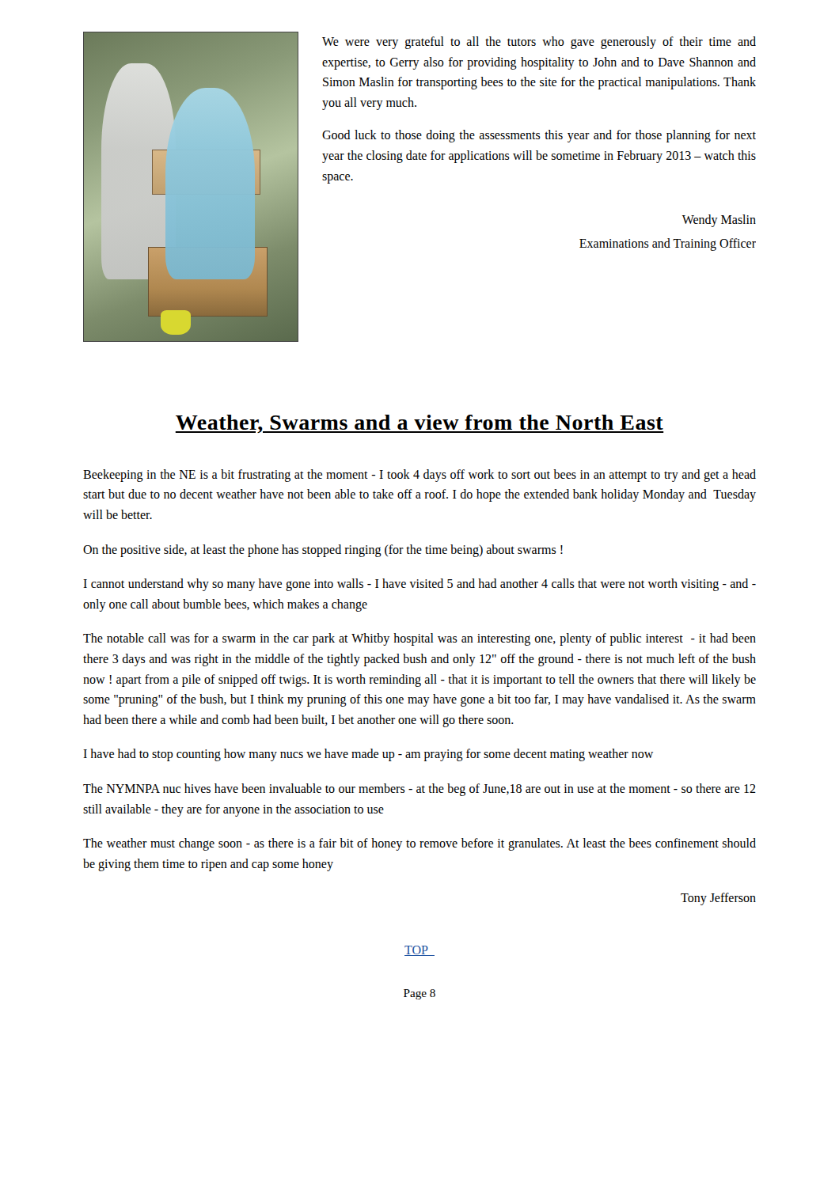We were very grateful to all the tutors who gave generously of their time and expertise, to Gerry also for providing hospitality to John and to Dave Shannon and Simon Maslin for transporting bees to the site for the practical manipulations. Thank you all very much.
Good luck to those doing the assessments this year and for those planning for next year the closing date for applications will be sometime in February 2013 – watch this space.
Wendy Maslin
Examinations and Training Officer
Weather, Swarms and a view from the North East
Beekeeping in the NE is a bit frustrating at the moment - I took 4 days off work to sort out bees in an attempt to try and get a head start but due to no decent weather have not been able to take off a roof. I do hope the extended bank holiday Monday and Tuesday will be better.
On the positive side, at least the phone has stopped ringing (for the time being) about swarms !
I cannot understand why so many have gone into walls - I have visited 5 and had another 4 calls that were not worth visiting - and - only one call about bumble bees, which makes a change
The notable call was for a swarm in the car park at Whitby hospital was an interesting one, plenty of public interest - it had been there 3 days and was right in the middle of the tightly packed bush and only 12" off the ground - there is not much left of the bush now ! apart from a pile of snipped off twigs. It is worth reminding all - that it is important to tell the owners that there will likely be some "pruning" of the bush, but I think my pruning of this one may have gone a bit too far, I may have vandalised it. As the swarm had been there a while and comb had been built, I bet another one will go there soon.
I have had to stop counting how many nucs we have made up - am praying for some decent mating weather now
The NYMNPA nuc hives have been invaluable to our members - at the beg of June,18 are out in use at the moment - so there are 12 still available - they are for anyone in the association to use
The weather must change soon - as there is a fair bit of honey to remove before it granulates. At least the bees confinement should be giving them time to ripen and cap some honey
Tony Jefferson
TOP
Page 8